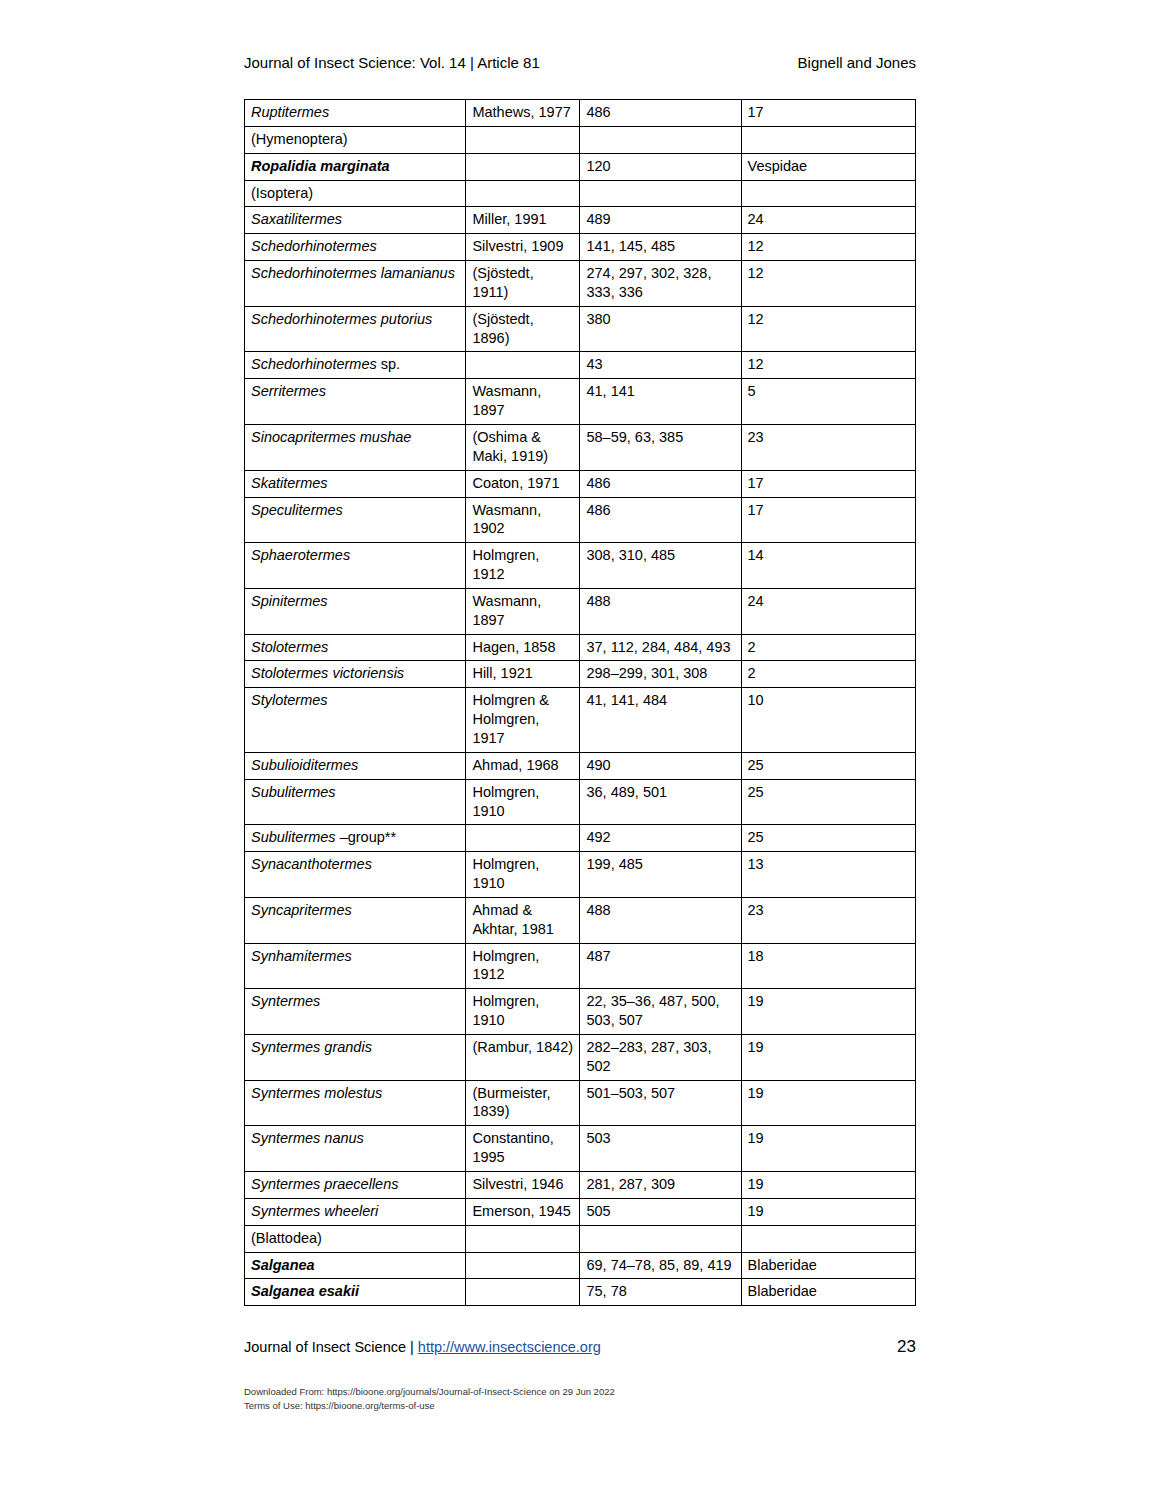Journal of Insect Science: Vol. 14 | Article 81
Bignell and Jones
| Ruptitermes | Mathews, 1977 | 486 | 17 |
| (Hymenoptera) | | | |
| Ropalidia marginata | | 120 | Vespidae |
| (Isoptera) | | | |
| Saxatilitermes | Miller, 1991 | 489 | 24 |
| Schedorhinotermes | Silvestri, 1909 | 141, 145, 485 | 12 |
| Schedorhinotermes lamanianus | (Sjöstedt, 1911) | 274, 297, 302, 328, 333, 336 | 12 |
| Schedorhinotermes putorius | (Sjöstedt, 1896) | 380 | 12 |
| Schedorhinotermes sp. | | 43 | 12 |
| Serritermes | Wasmann, 1897 | 41, 141 | 5 |
| Sinocapritermes mushae | (Oshima & Maki, 1919) | 58–59, 63, 385 | 23 |
| Skatitermes | Coaton, 1971 | 486 | 17 |
| Speculitermes | Wasmann, 1902 | 486 | 17 |
| Sphaerotermes | Holmgren, 1912 | 308, 310, 485 | 14 |
| Spinitermes | Wasmann, 1897 | 488 | 24 |
| Stolotermes | Hagen, 1858 | 37, 112, 284, 484, 493 | 2 |
| Stolotermes victoriensis | Hill, 1921 | 298–299, 301, 308 | 2 |
| Stylotermes | Holmgren & Holmgren, 1917 | 41, 141, 484 | 10 |
| Subulioiditermes | Ahmad, 1968 | 490 | 25 |
| Subulitermes | Holmgren, 1910 | 36, 489, 501 | 25 |
| Subulitermes –group** | | 492 | 25 |
| Synacanthotermes | Holmgren, 1910 | 199, 485 | 13 |
| Syncapritermes | Ahmad & Akhtar, 1981 | 488 | 23 |
| Synhamitermes | Holmgren, 1912 | 487 | 18 |
| Syntermes | Holmgren, 1910 | 22, 35–36, 487, 500, 503, 507 | 19 |
| Syntermes grandis | (Rambur, 1842) | 282–283, 287, 303, 502 | 19 |
| Syntermes molestus | (Burmeister, 1839) | 501–503, 507 | 19 |
| Syntermes nanus | Constantino, 1995 | 503 | 19 |
| Syntermes praecellens | Silvestri, 1946 | 281, 287, 309 | 19 |
| Syntermes wheeleri | Emerson, 1945 | 505 | 19 |
| (Blattodea) | | | |
| Salganea | | 69, 74–78, 85, 89, 419 | Blaberidae |
| Salganea esakii | | 75, 78 | Blaberidae |
Journal of Insect Science | http://www.insectscience.org
23
Downloaded From: https://bioone.org/journals/Journal-of-Insect-Science on 29 Jun 2022
Terms of Use: https://bioone.org/terms-of-use